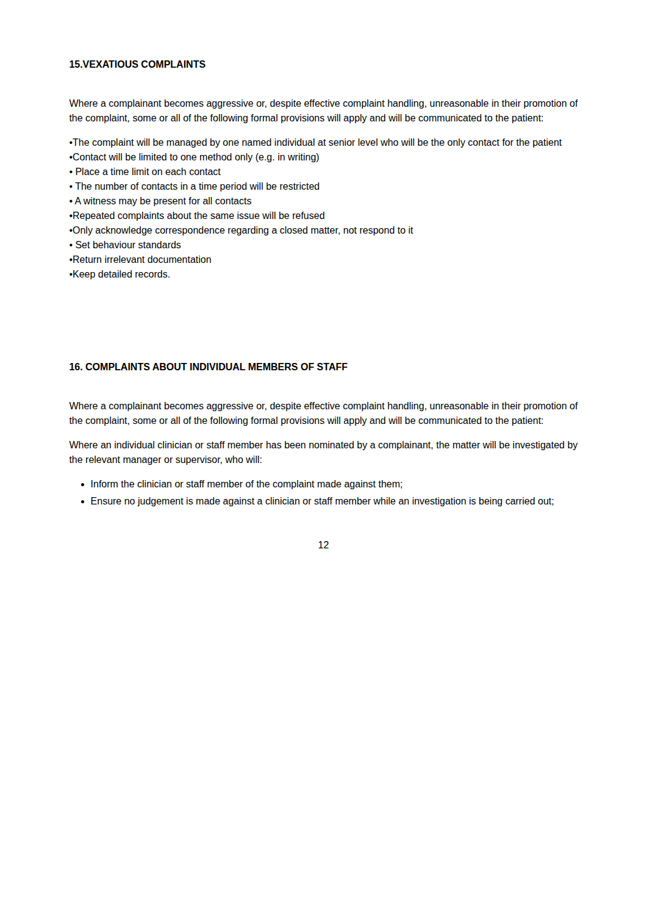15.VEXATIOUS COMPLAINTS
Where a complainant becomes aggressive or, despite effective complaint handling, unreasonable in their promotion of the complaint, some or all of the following formal provisions will apply and will be communicated to the patient:
•The complaint will be managed by one named individual at senior level who will be the only contact for the patient
•Contact will be limited to one method only (e.g. in writing)
• Place a time limit on each contact
• The number of contacts in a time period will be restricted
• A witness may be present for all contacts
•Repeated complaints about the same issue will be refused
•Only acknowledge correspondence regarding a closed matter, not respond to it
• Set behaviour standards
•Return irrelevant documentation
•Keep detailed records.
16. COMPLAINTS ABOUT INDIVIDUAL MEMBERS OF STAFF
Where a complainant becomes aggressive or, despite effective complaint handling, unreasonable in their promotion of the complaint, some or all of the following formal provisions will apply and will be communicated to the patient:
Where an individual clinician or staff member has been nominated by a complainant, the matter will be investigated by the relevant manager or supervisor, who will:
Inform the clinician or staff member of the complaint made against them;
Ensure no judgement is made against a clinician or staff member while an investigation is being carried out;
12